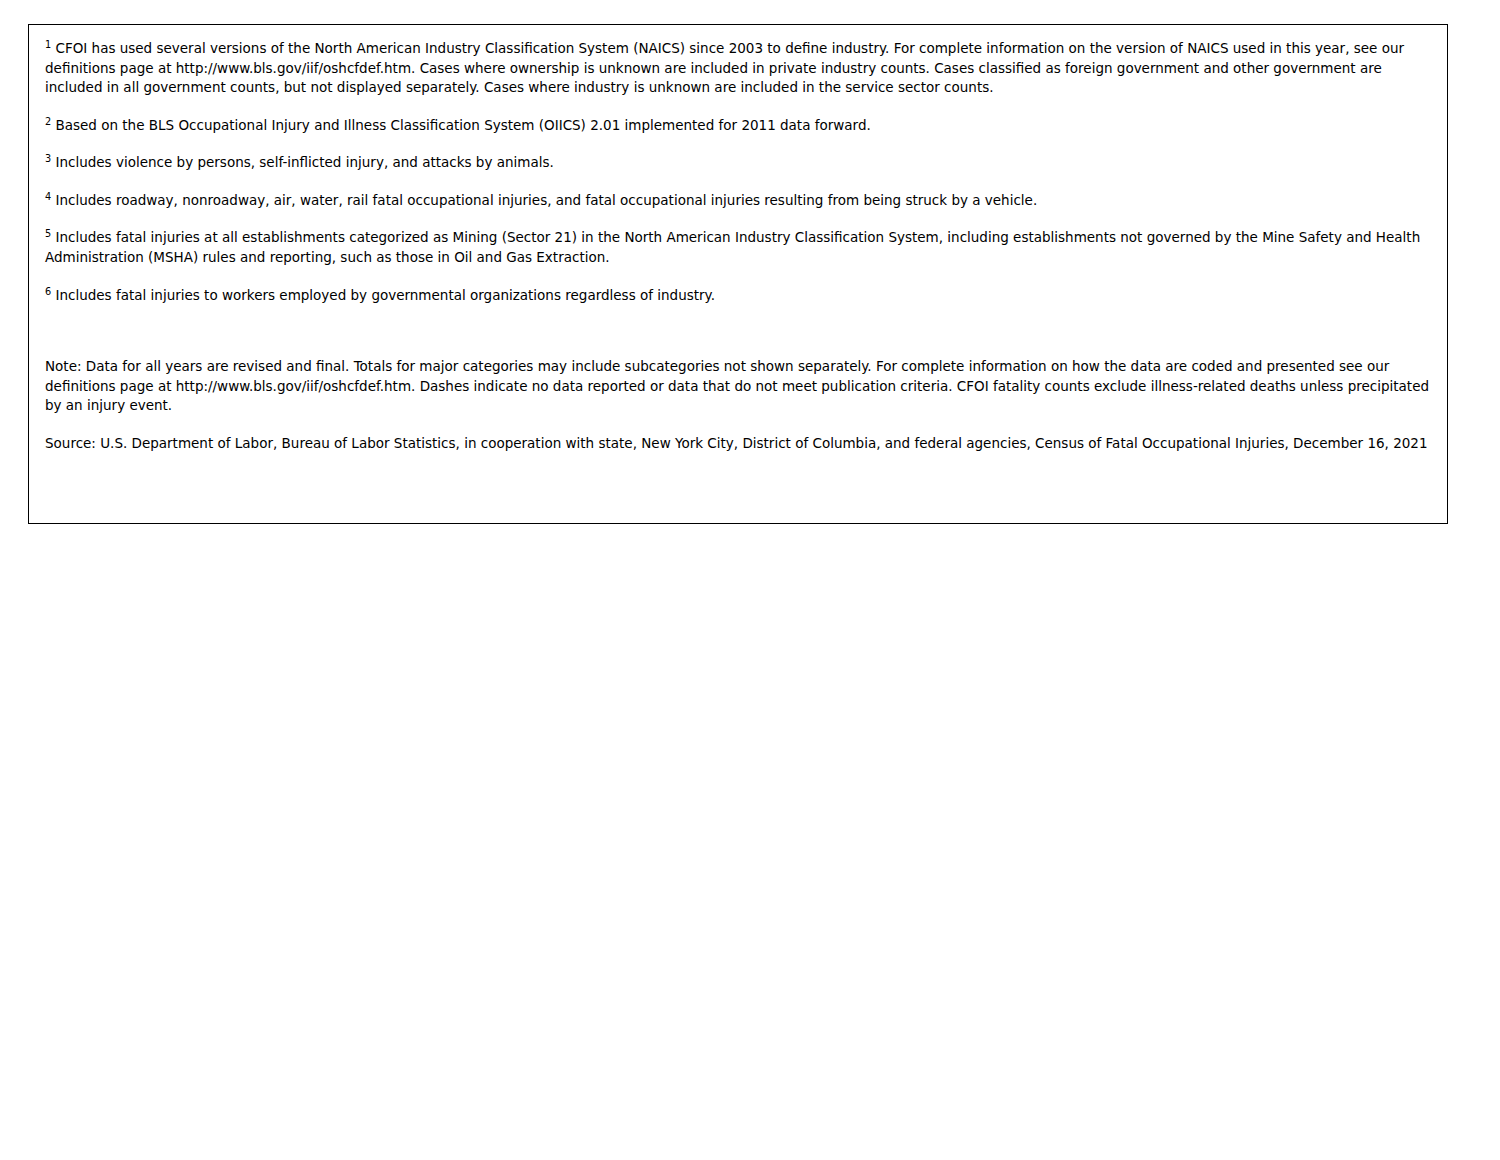1 CFOI has used several versions of the North American Industry Classification System (NAICS) since 2003 to define industry. For complete information on the version of NAICS used in this year, see our definitions page at http://www.bls.gov/iif/oshcfdef.htm. Cases where ownership is unknown are included in private industry counts. Cases classified as foreign government and other government are included in all government counts, but not displayed separately. Cases where industry is unknown are included in the service sector counts.
2 Based on the BLS Occupational Injury and Illness Classification System (OIICS) 2.01 implemented for 2011 data forward.
3 Includes violence by persons, self-inflicted injury, and attacks by animals.
4 Includes roadway, nonroadway, air, water, rail fatal occupational injuries, and fatal occupational injuries resulting from being struck by a vehicle.
5 Includes fatal injuries at all establishments categorized as Mining (Sector 21) in the North American Industry Classification System, including establishments not governed by the Mine Safety and Health Administration (MSHA) rules and reporting, such as those in Oil and Gas Extraction.
6 Includes fatal injuries to workers employed by governmental organizations regardless of industry.
Note: Data for all years are revised and final. Totals for major categories may include subcategories not shown separately. For complete information on how the data are coded and presented see our definitions page at http://www.bls.gov/iif/oshcfdef.htm. Dashes indicate no data reported or data that do not meet publication criteria. CFOI fatality counts exclude illness-related deaths unless precipitated by an injury event.
Source: U.S. Department of Labor, Bureau of Labor Statistics, in cooperation with state, New York City, District of Columbia, and federal agencies, Census of Fatal Occupational Injuries, December 16, 2021